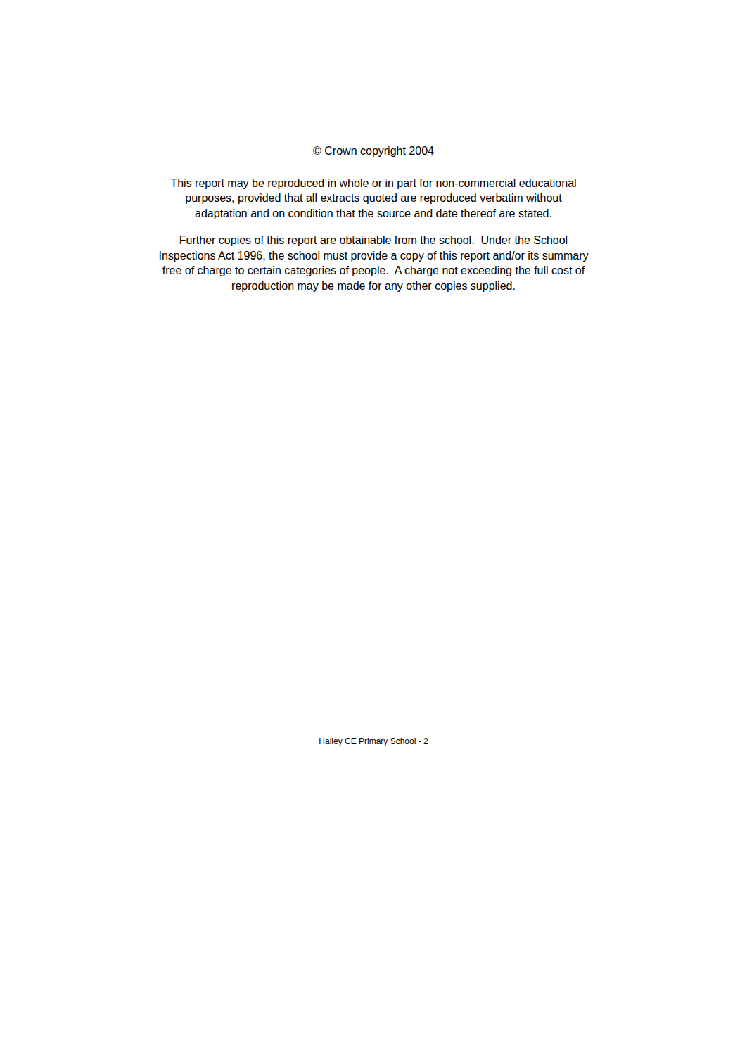© Crown copyright 2004
This report may be reproduced in whole or in part for non-commercial educational purposes, provided that all extracts quoted are reproduced verbatim without adaptation and on condition that the source and date thereof are stated.
Further copies of this report are obtainable from the school. Under the School Inspections Act 1996, the school must provide a copy of this report and/or its summary free of charge to certain categories of people. A charge not exceeding the full cost of reproduction may be made for any other copies supplied.
Hailey CE Primary School - 2